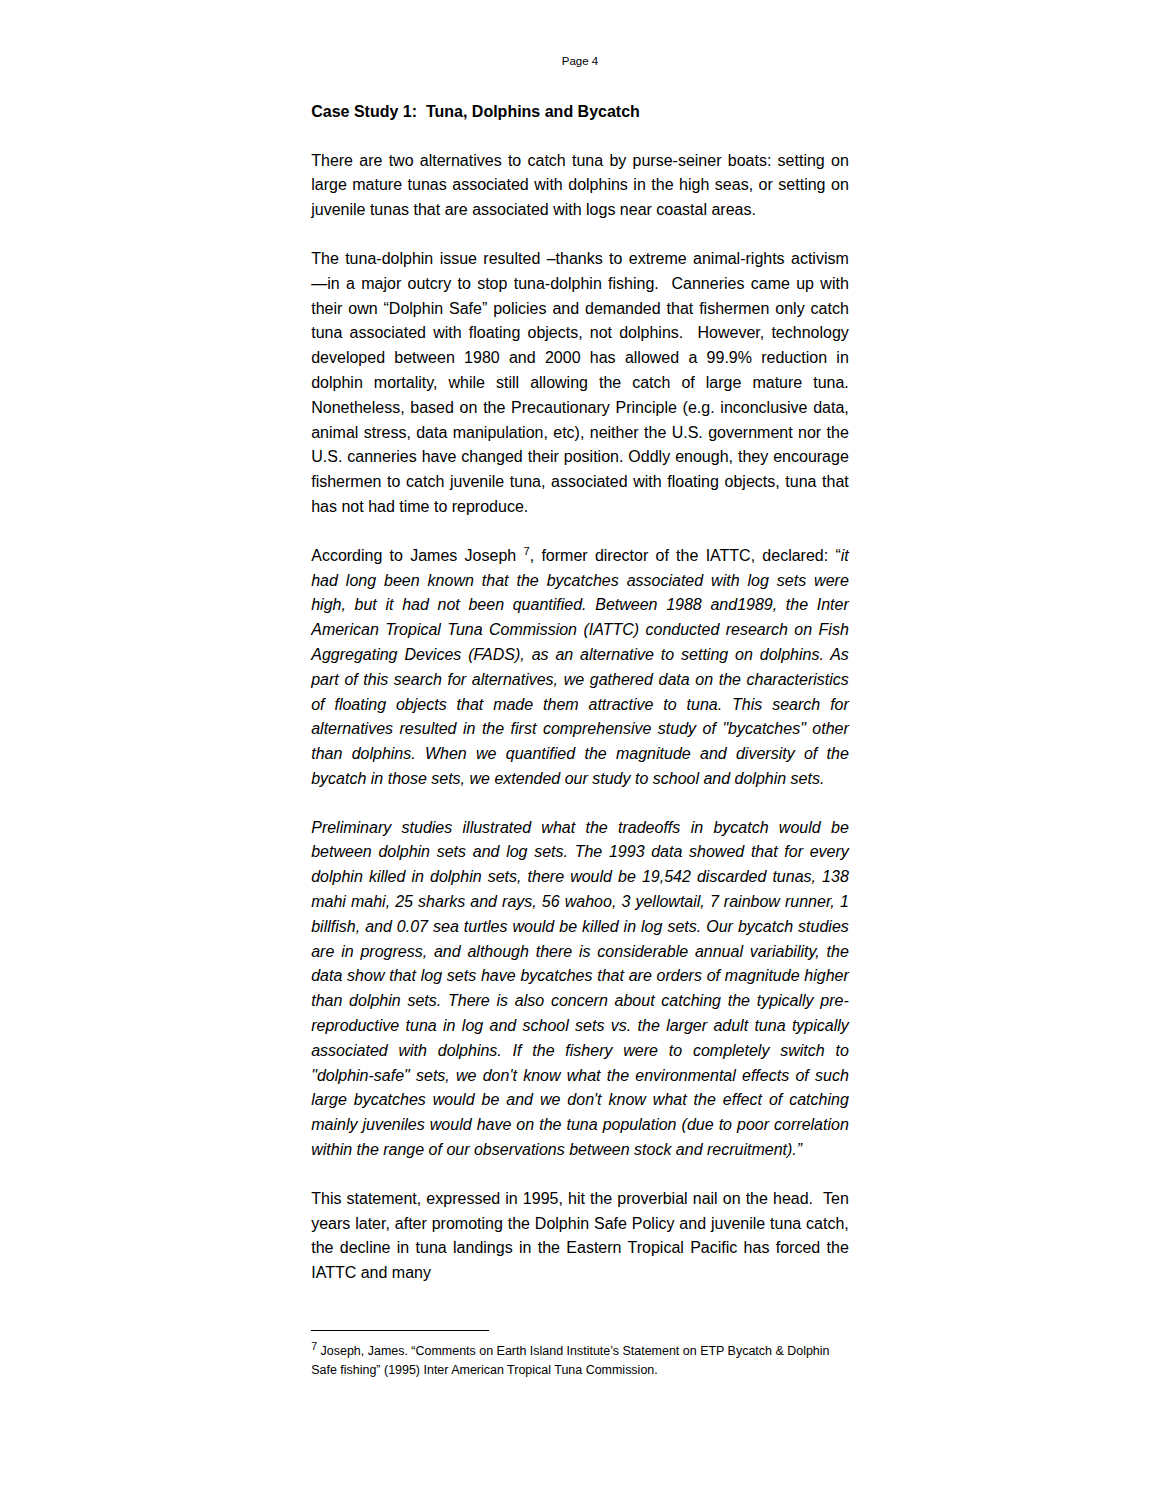Page 4
Case Study 1: Tuna, Dolphins and Bycatch
There are two alternatives to catch tuna by purse-seiner boats: setting on large mature tunas associated with dolphins in the high seas, or setting on juvenile tunas that are associated with logs near coastal areas.
The tuna-dolphin issue resulted –thanks to extreme animal-rights activism—in a major outcry to stop tuna-dolphin fishing. Canneries came up with their own “Dolphin Safe” policies and demanded that fishermen only catch tuna associated with floating objects, not dolphins. However, technology developed between 1980 and 2000 has allowed a 99.9% reduction in dolphin mortality, while still allowing the catch of large mature tuna. Nonetheless, based on the Precautionary Principle (e.g. inconclusive data, animal stress, data manipulation, etc), neither the U.S. government nor the U.S. canneries have changed their position. Oddly enough, they encourage fishermen to catch juvenile tuna, associated with floating objects, tuna that has not had time to reproduce.
According to James Joseph 7, former director of the IATTC, declared: “it had long been known that the bycatches associated with log sets were high, but it had not been quantified. Between 1988 and1989, the Inter American Tropical Tuna Commission (IATTC) conducted research on Fish Aggregating Devices (FADS), as an alternative to setting on dolphins. As part of this search for alternatives, we gathered data on the characteristics of floating objects that made them attractive to tuna. This search for alternatives resulted in the first comprehensive study of "bycatches" other than dolphins. When we quantified the magnitude and diversity of the bycatch in those sets, we extended our study to school and dolphin sets.
Preliminary studies illustrated what the tradeoffs in bycatch would be between dolphin sets and log sets. The 1993 data showed that for every dolphin killed in dolphin sets, there would be 19,542 discarded tunas, 138 mahi mahi, 25 sharks and rays, 56 wahoo, 3 yellowtail, 7 rainbow runner, 1 billfish, and 0.07 sea turtles would be killed in log sets. Our bycatch studies are in progress, and although there is considerable annual variability, the data show that log sets have bycatches that are orders of magnitude higher than dolphin sets. There is also concern about catching the typically pre-reproductive tuna in log and school sets vs. the larger adult tuna typically associated with dolphins. If the fishery were to completely switch to "dolphin-safe" sets, we don't know what the environmental effects of such large bycatches would be and we don't know what the effect of catching mainly juveniles would have on the tuna population (due to poor correlation within the range of our observations between stock and recruitment).”
This statement, expressed in 1995, hit the proverbial nail on the head. Ten years later, after promoting the Dolphin Safe Policy and juvenile tuna catch, the decline in tuna landings in the Eastern Tropical Pacific has forced the IATTC and many
7 Joseph, James. “Comments on Earth Island Institute’s Statement on ETP Bycatch & Dolphin Safe fishing” (1995) Inter American Tropical Tuna Commission.